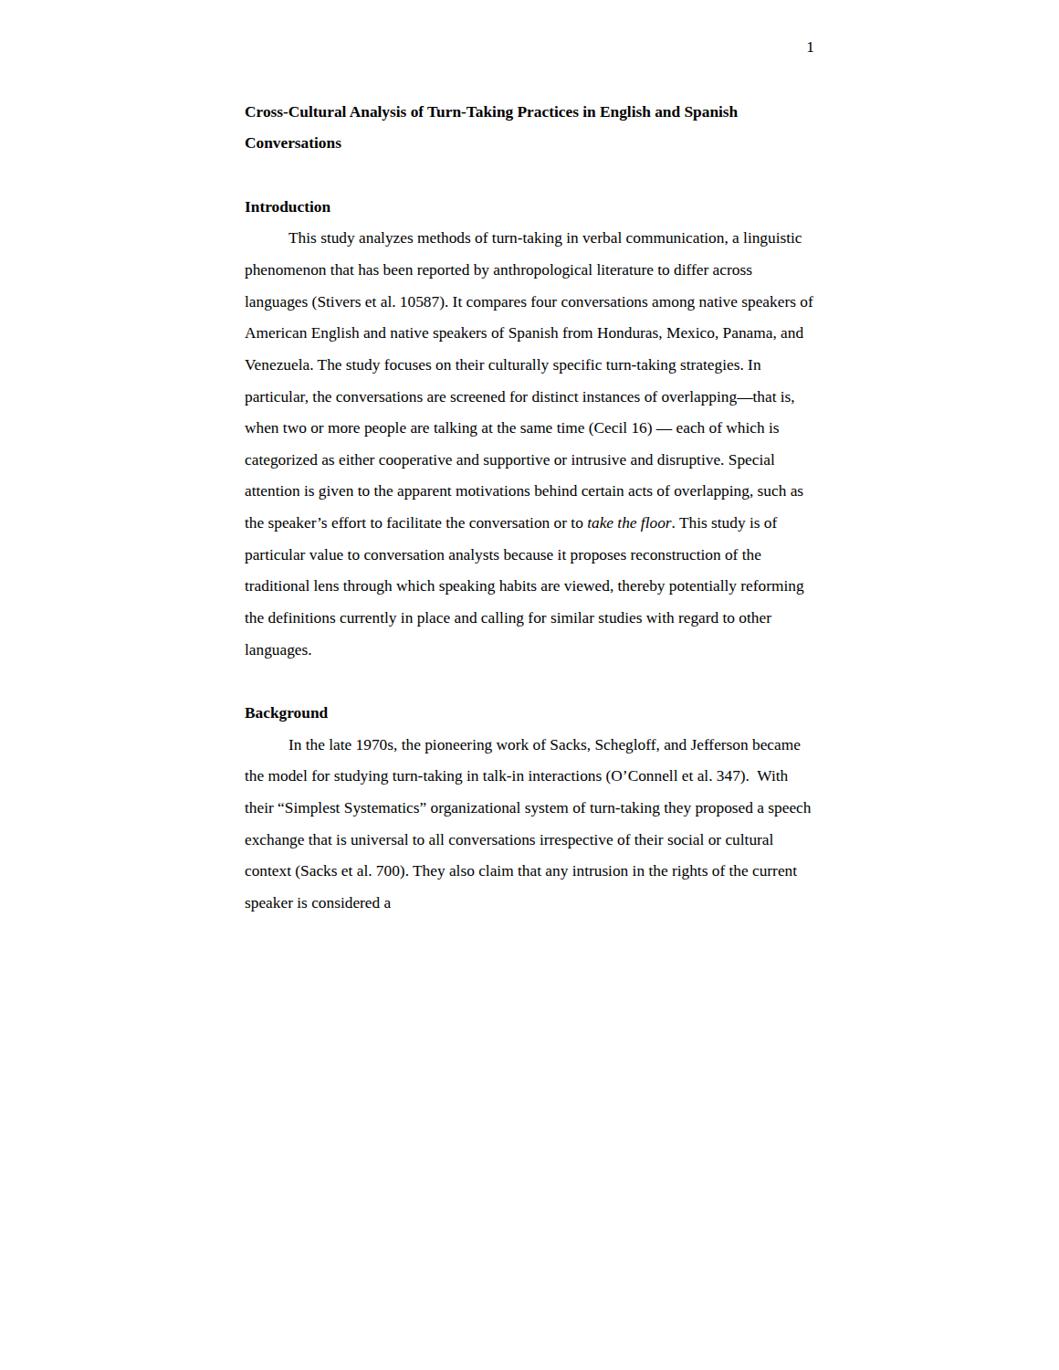1
Cross-Cultural Analysis of Turn-Taking Practices in English and Spanish Conversations
Introduction
This study analyzes methods of turn-taking in verbal communication, a linguistic phenomenon that has been reported by anthropological literature to differ across languages (Stivers et al. 10587). It compares four conversations among native speakers of American English and native speakers of Spanish from Honduras, Mexico, Panama, and Venezuela. The study focuses on their culturally specific turn-taking strategies. In particular, the conversations are screened for distinct instances of overlapping—that is, when two or more people are talking at the same time (Cecil 16) — each of which is categorized as either cooperative and supportive or intrusive and disruptive. Special attention is given to the apparent motivations behind certain acts of overlapping, such as the speaker’s effort to facilitate the conversation or to take the floor. This study is of particular value to conversation analysts because it proposes reconstruction of the traditional lens through which speaking habits are viewed, thereby potentially reforming the definitions currently in place and calling for similar studies with regard to other languages.
Background
In the late 1970s, the pioneering work of Sacks, Schegloff, and Jefferson became the model for studying turn-taking in talk-in interactions (O’Connell et al. 347). With their “Simplest Systematics” organizational system of turn-taking they proposed a speech exchange that is universal to all conversations irrespective of their social or cultural context (Sacks et al. 700). They also claim that any intrusion in the rights of the current speaker is considered a